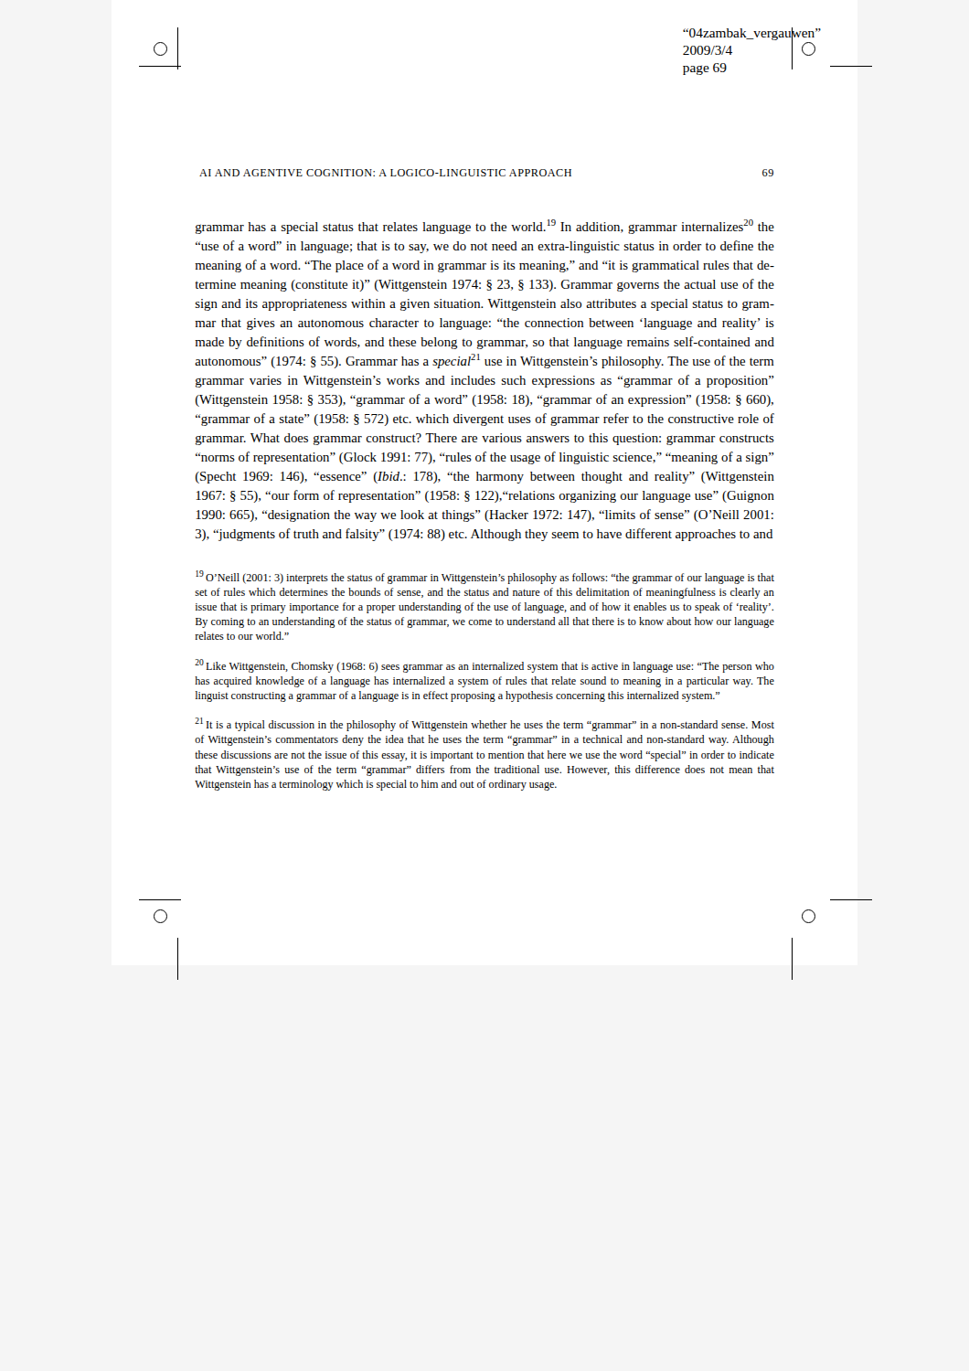“04zambak_vergauwen”
2009/3/4
page 69
AI AND AGENTIVE COGNITION: A LOGICO-LINGUISTIC APPROACH 69
grammar has a special status that relates language to the world.19 In addition, grammar internalizes20 the “use of a word” in language; that is to say, we do not need an extra-linguistic status in order to define the meaning of a word. “The place of a word in grammar is its meaning,” and “it is grammatical rules that determine meaning (constitute it)” (Wittgenstein 1974: § 23, § 133). Grammar governs the actual use of the sign and its appropriateness within a given situation. Wittgenstein also attributes a special status to grammar that gives an autonomous character to language: “the connection between ‘language and reality’ is made by definitions of words, and these belong to grammar, so that language remains self-contained and autonomous” (1974: § 55). Grammar has a special21 use in Wittgenstein’s philosophy. The use of the term grammar varies in Wittgenstein’s works and includes such expressions as “grammar of a proposition” (Wittgenstein 1958: § 353), “grammar of a word” (1958: 18), “grammar of an expression” (1958: § 660), “grammar of a state” (1958: § 572) etc. which divergent uses of grammar refer to the constructive role of grammar. What does grammar construct? There are various answers to this question: grammar constructs “norms of representation” (Glock 1991: 77), “rules of the usage of linguistic science,” “meaning of a sign” (Specht 1969: 146), “essence” (Ibid.: 178), “the harmony between thought and reality” (Wittgenstein 1967: § 55), “our form of representation” (1958: § 122),“relations organizing our language use” (Guignon 1990: 665), “designation the way we look at things” (Hacker 1972: 147), “limits of sense” (O’Neill 2001: 3), “judgments of truth and falsity” (1974: 88) etc. Although they seem to have different approaches to and
19 O’Neill (2001: 3) interprets the status of grammar in Wittgenstein’s philosophy as follows: “the grammar of our language is that set of rules which determines the bounds of sense, and the status and nature of this delimitation of meaningfulness is clearly an issue that is primary importance for a proper understanding of the use of language, and of how it enables us to speak of ‘reality’. By coming to an understanding of the status of grammar, we come to understand all that there is to know about how our language relates to our world.”
20 Like Wittgenstein, Chomsky (1968: 6) sees grammar as an internalized system that is active in language use: “The person who has acquired knowledge of a language has internalized a system of rules that relate sound to meaning in a particular way. The linguist constructing a grammar of a language is in effect proposing a hypothesis concerning this internalized system.”
21 It is a typical discussion in the philosophy of Wittgenstein whether he uses the term “grammar” in a non-standard sense. Most of Wittgenstein’s commentators deny the idea that he uses the term “grammar” in a technical and non-standard way. Although these discussions are not the issue of this essay, it is important to mention that here we use the word “special” in order to indicate that Wittgenstein’s use of the term “grammar” differs from the traditional use. However, this difference does not mean that Wittgenstein has a terminology which is special to him and out of ordinary usage.